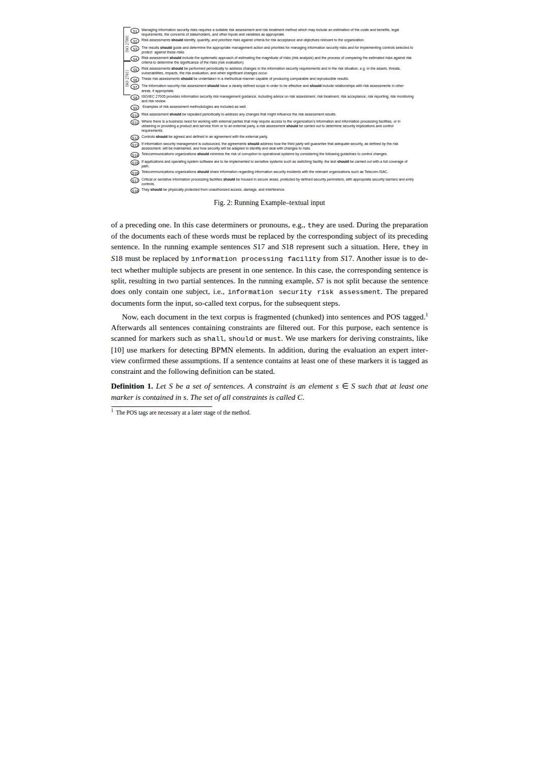ISO 27001
ISO 27011
S1
Managing information security risks requires a suitable risk assessment and risk treatment method which may include an estimation of the costs and benefits, legal requirements, the concerns of stakeholders, and other inputs and variables as appropriate.
S2
Risk assessments should identify, quantify, and prioritize risks against criteria for risk acceptance and objectives relevant to the organization.
S3
The results should guide and determine the appropriate management action and priorities for managing information security risks and for implementing controls selected to protect against these risks.
S4
Risk assessment should include the systematic approach of estimating the magnitude of risks (risk analysis) and the process of comparing the estimated risks against risk criteria to determine the significance of the risks (risk evaluation).
S5
Risk assessments should be performed periodically to address changes in the information security requirements and in the risk situation, e.g. in the assets, threats, vulnerabilities, impacts, the risk evaluation, and when significant changes occur.
S6
These risk assessments should be undertaken in a methodical manner capable of producing comparable and reproducible results.
S7
The information security risk assessment should have a clearly defined scope in order to be effective and should include relationships with risk assessments in other areas, if appropriate.
S8
ISO/IEC 27005 provides information security risk management guidance, including advice on risk assessment, risk treatment, risk acceptance, risk reporting, risk monitoring and risk review.
S9
Examples of risk assessment methodologies are included as well.
S10
Risk assessment should be repeated periodically to address any changes that might influence the risk assessment results.
S11
Where there is a business need for working with external parties that may require access to the organization's information and information processing facilities, or in obtaining or providing a product and service from or to an external party, a risk assessment should be carried out to determine security implications and control requirements.
S12
Controls should be agreed and defined in an agreement with the external party.
S13
If information security management is outsourced, the agreements should address how the third party will guarantee that adequate security, as defined by the risk assessment, will be maintained, and how security will be adapted to identify and deal with changes to risks.
S14
Telecommunications organizations should minimize the risk of corruption to operational systems by considering the following guidelines to control changes.
S15
If applications and operating system software are to be implemented to sensitive systems such as switching facility, the test should be carried out with a full coverage of path.
S16
Telecommunications organizations should share information regarding information security incidents with the relevant organizations such as Telecom-ISAC.
S17
Critical or sensitive information processing facilities should be housed in secure areas, protected by defined security perimeters, with appropriate security barriers and entry controls.
S18
They should be physically protected from unauthorized access, damage, and interference.
Fig. 2: Running Example–textual input
of a preceding one. In this case determiners or pronouns, e.g., they are used. During the preparation of the documents each of these words must be replaced by the corresponding subject of its preceding sentence. In the running example sentences S17 and S18 represent such a situation. Here, they in S18 must be replaced by information processing facility from S17. Another issue is to detect whether multiple subjects are present in one sentence. In this case, the corresponding sentence is split, resulting in two partial sentences. In the running example, S7 is not split because the sentence does only contain one subject, i.e., information security risk assessment. The prepared documents form the input, so-called text corpus, for the subsequent steps.
Now, each document in the text corpus is fragmented (chunked) into sentences and POS tagged.1 Afterwards all sentences containing constraints are filtered out. For this purpose, each sentence is scanned for markers such as shall, should or must. We use markers for deriving constraints, like [10] use markers for detecting BPMN elements. In addition, during the evaluation an expert interview confirmed these assumptions. If a sentence contains at least one of these markers it is tagged as constraint and the following definition can be stated.
Definition 1. Let S be a set of sentences. A constraint is an element s ∈ S such that at least one marker is contained in s. The set of all constraints is called C.
1 The POS tags are necessary at a later stage of the method.